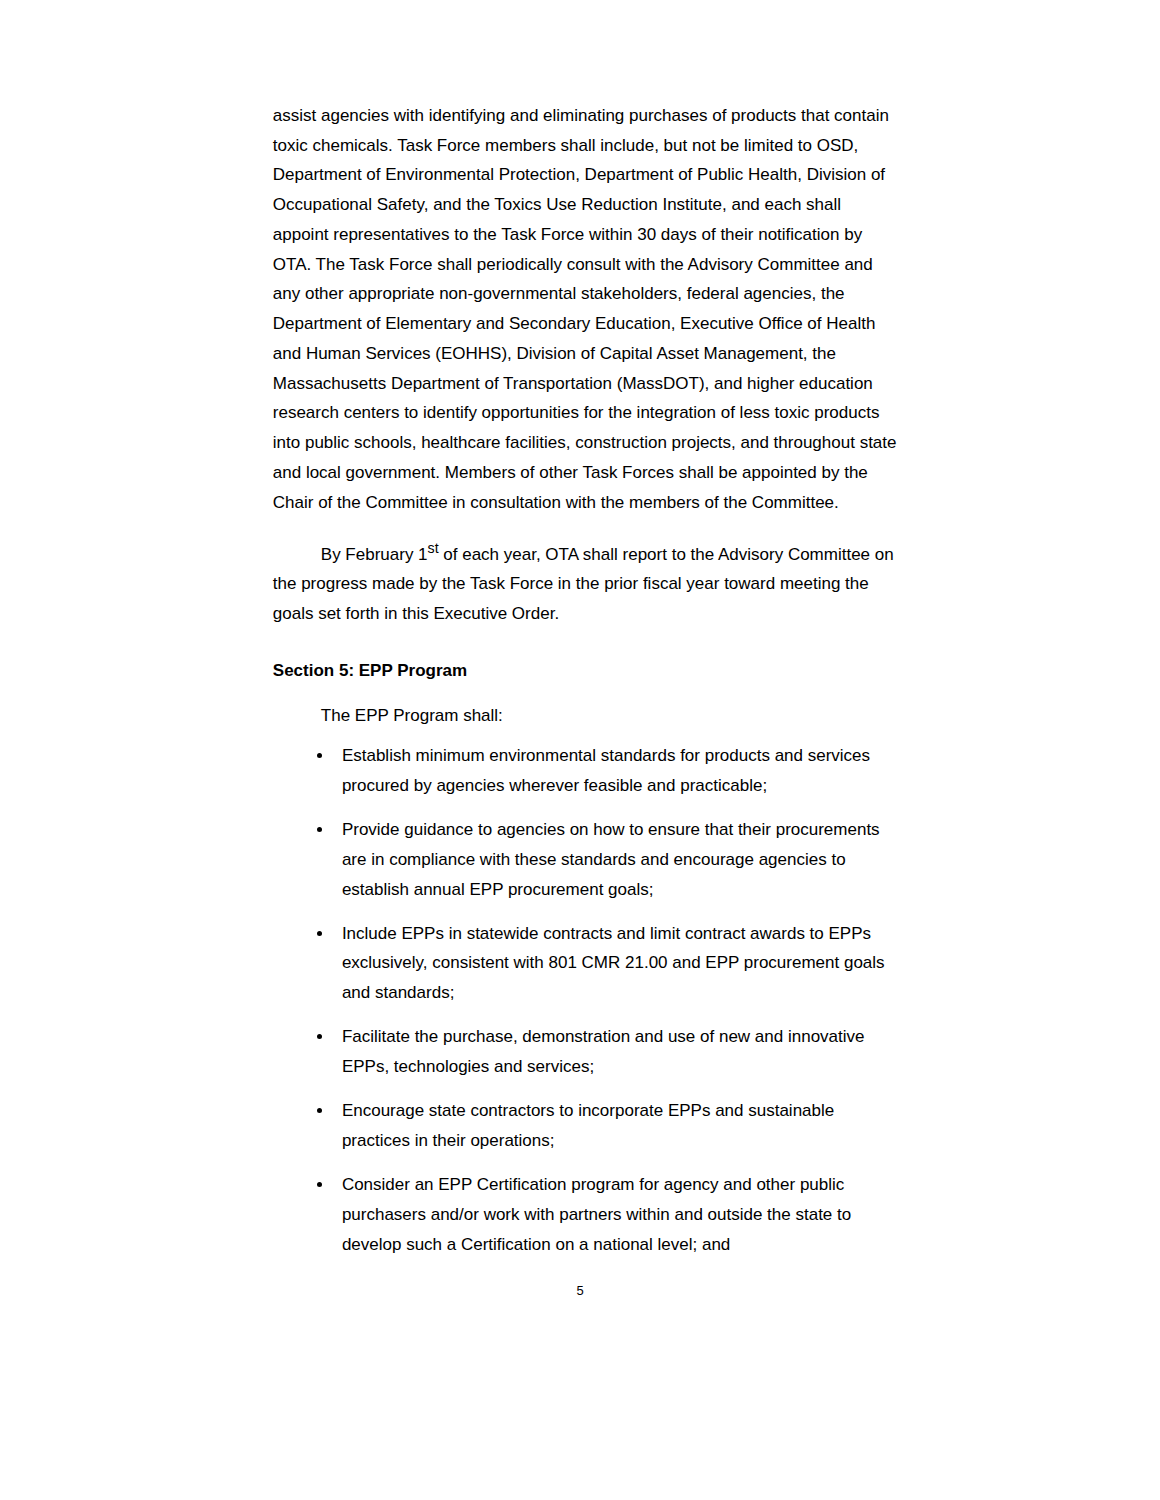assist agencies with identifying and eliminating purchases of products that contain toxic chemicals. Task Force members shall include, but not be limited to OSD, Department of Environmental Protection, Department of Public Health, Division of Occupational Safety, and the Toxics Use Reduction Institute, and each shall appoint representatives to the Task Force within 30 days of their notification by OTA. The Task Force shall periodically consult with the Advisory Committee and any other appropriate non-governmental stakeholders, federal agencies, the Department of Elementary and Secondary Education, Executive Office of Health and Human Services (EOHHS), Division of Capital Asset Management, the Massachusetts Department of Transportation (MassDOT), and higher education research centers to identify opportunities for the integration of less toxic products into public schools, healthcare facilities, construction projects, and throughout state and local government. Members of other Task Forces shall be appointed by the Chair of the Committee in consultation with the members of the Committee.
By February 1st of each year, OTA shall report to the Advisory Committee on the progress made by the Task Force in the prior fiscal year toward meeting the goals set forth in this Executive Order.
Section 5: EPP Program
The EPP Program shall:
Establish minimum environmental standards for products and services procured by agencies wherever feasible and practicable;
Provide guidance to agencies on how to ensure that their procurements are in compliance with these standards and encourage agencies to establish annual EPP procurement goals;
Include EPPs in statewide contracts and limit contract awards to EPPs exclusively, consistent with 801 CMR 21.00 and EPP procurement goals and standards;
Facilitate the purchase, demonstration and use of new and innovative EPPs, technologies and services;
Encourage state contractors to incorporate EPPs and sustainable practices in their operations;
Consider an EPP Certification program for agency and other public purchasers and/or work with partners within and outside the state to develop such a Certification on a national level; and
5